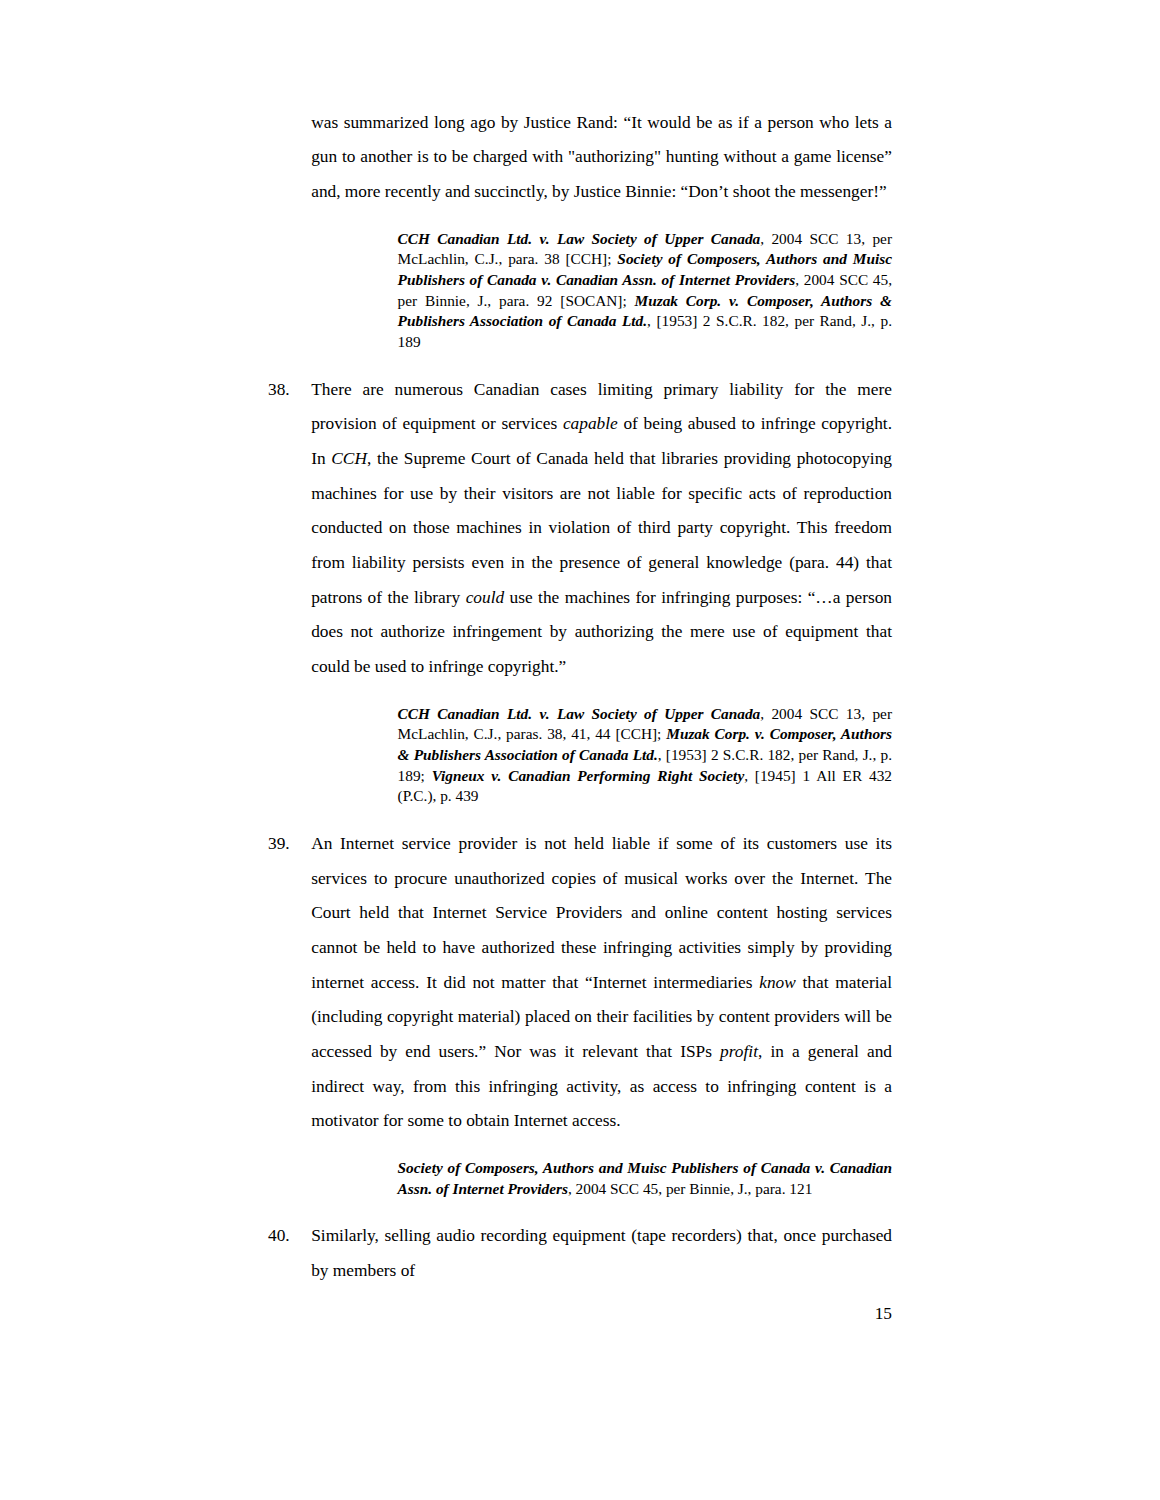was summarized long ago by Justice Rand: “It would be as if a person who lets a gun to another is to be charged with "authorizing" hunting without a game license” and, more recently and succinctly, by Justice Binnie: “Don’t shoot the messenger!”
CCH Canadian Ltd. v. Law Society of Upper Canada, 2004 SCC 13, per McLachlin, C.J., para. 38 [CCH]; Society of Composers, Authors and Muisc Publishers of Canada v. Canadian Assn. of Internet Providers, 2004 SCC 45, per Binnie, J., para. 92 [SOCAN]; Muzak Corp. v. Composer, Authors & Publishers Association of Canada Ltd., [1953] 2 S.C.R. 182, per Rand, J., p. 189
38.
There are numerous Canadian cases limiting primary liability for the mere provision of equipment or services capable of being abused to infringe copyright. In CCH, the Supreme Court of Canada held that libraries providing photocopying machines for use by their visitors are not liable for specific acts of reproduction conducted on those machines in violation of third party copyright. This freedom from liability persists even in the presence of general knowledge (para. 44) that patrons of the library could use the machines for infringing purposes: “…a person does not authorize infringement by authorizing the mere use of equipment that could be used to infringe copyright.”
CCH Canadian Ltd. v. Law Society of Upper Canada, 2004 SCC 13, per McLachlin, C.J., paras. 38, 41, 44 [CCH]; Muzak Corp. v. Composer, Authors & Publishers Association of Canada Ltd., [1953] 2 S.C.R. 182, per Rand, J., p. 189; Vigneux v. Canadian Performing Right Society, [1945] 1 All ER 432 (P.C.), p. 439
39.
An Internet service provider is not held liable if some of its customers use its services to procure unauthorized copies of musical works over the Internet. The Court held that Internet Service Providers and online content hosting services cannot be held to have authorized these infringing activities simply by providing internet access. It did not matter that “Internet intermediaries know that material (including copyright material) placed on their facilities by content providers will be accessed by end users.” Nor was it relevant that ISPs profit, in a general and indirect way, from this infringing activity, as access to infringing content is a motivator for some to obtain Internet access.
Society of Composers, Authors and Muisc Publishers of Canada v. Canadian Assn. of Internet Providers, 2004 SCC 45, per Binnie, J., para. 121
40.
Similarly, selling audio recording equipment (tape recorders) that, once purchased by members of
15